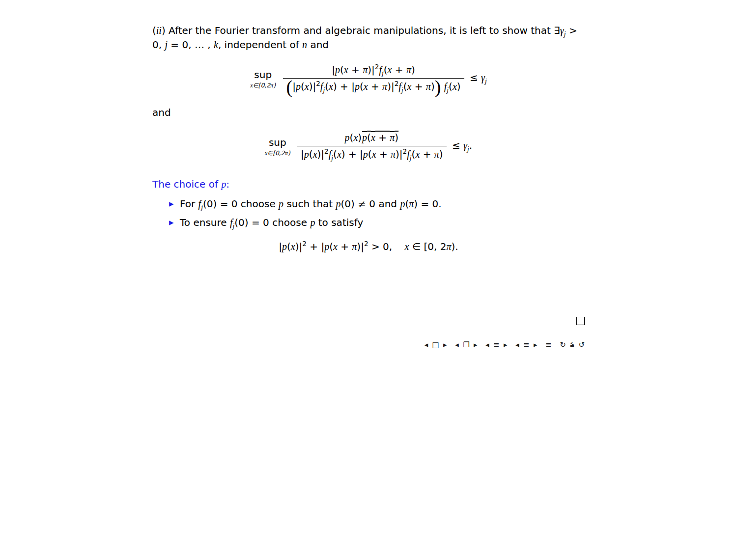(ii) After the Fourier transform and algebraic manipulations, it is left to show that ∃γj > 0, j = 0, … , k, independent of n and
supx∈[0,2π) |p(x + π)|2fj(x + π) (|p(x)|2fj(x) + |p(x + π)|2fj(x + π)) fj(x) ≤ γj
and
supx∈[0,2π) p(x)p(x + π) |p(x)|2fj(x) + |p(x + π)|2fj(x + π) ≤ γj.
The choice of p:
For fj(0) = 0 choose p such that p(0) ≠ 0 and p(π) = 0.
To ensure fj(0) = 0 choose p to satisfy
|p(x)|2 + |p(x + π)|2 > 0, x ∈ [0, 2π).
◂ □ ▸ ◂ ❐ ▸ ◂ ≡ ▸ ◂ ≡ ▸ ≡ ↻ ⩭ ↺